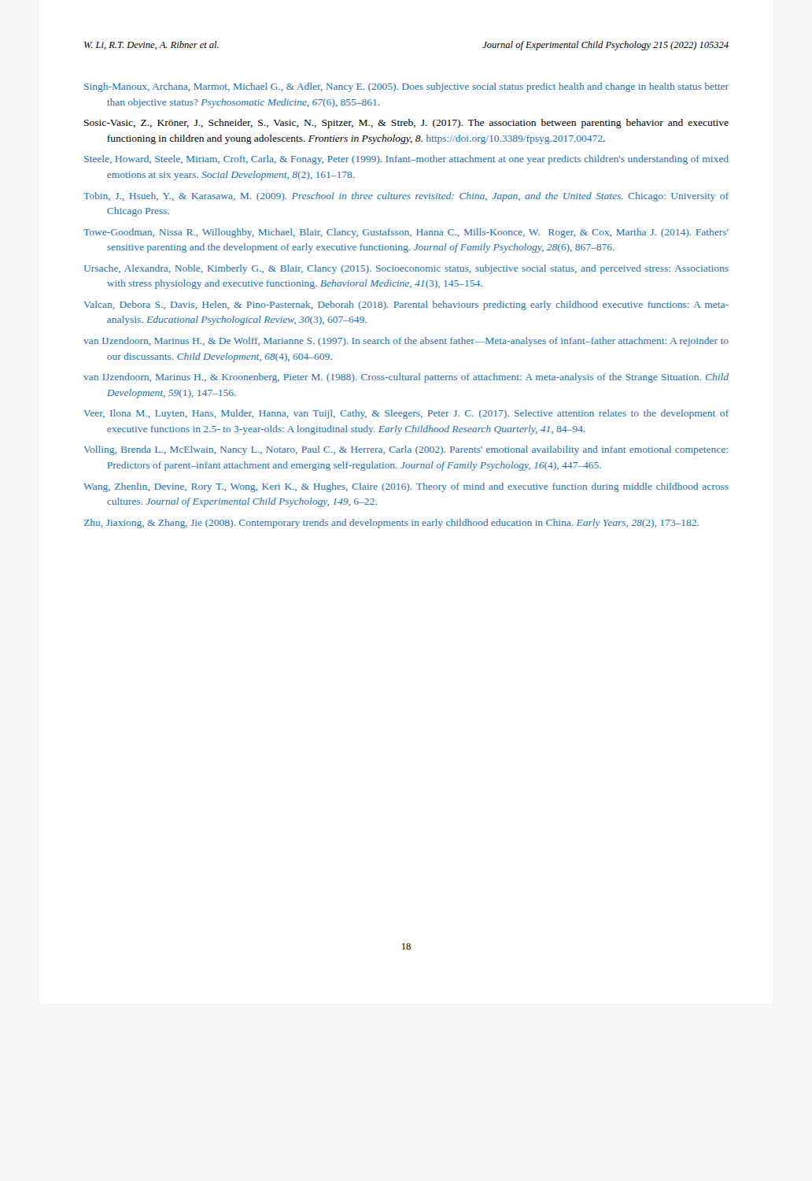W. Li, R.T. Devine, A. Ribner et al. Journal of Experimental Child Psychology 215 (2022) 105324
Singh-Manoux, Archana, Marmot, Michael G., & Adler, Nancy E. (2005). Does subjective social status predict health and change in health status better than objective status? Psychosomatic Medicine, 67(6), 855–861.
Sosic-Vasic, Z., Kröner, J., Schneider, S., Vasic, N., Spitzer, M., & Streb, J. (2017). The association between parenting behavior and executive functioning in children and young adolescents. Frontiers in Psychology, 8. https://doi.org/10.3389/fpsyg.2017.00472.
Steele, Howard, Steele, Miriam, Croft, Carla, & Fonagy, Peter (1999). Infant–mother attachment at one year predicts children's understanding of mixed emotions at six years. Social Development, 8(2), 161–178.
Tobin, J., Hsueh, Y., & Karasawa, M. (2009). Preschool in three cultures revisited: China, Japan, and the United States. Chicago: University of Chicago Press.
Towe-Goodman, Nissa R., Willoughby, Michael, Blair, Clancy, Gustafsson, Hanna C., Mills-Koonce, W. Roger, & Cox, Martha J. (2014). Fathers' sensitive parenting and the development of early executive functioning. Journal of Family Psychology, 28(6), 867–876.
Ursache, Alexandra, Noble, Kimberly G., & Blair, Clancy (2015). Socioeconomic status, subjective social status, and perceived stress: Associations with stress physiology and executive functioning. Behavioral Medicine, 41(3), 145–154.
Valcan, Debora S., Davis, Helen, & Pino-Pasternak, Deborah (2018). Parental behaviours predicting early childhood executive functions: A meta-analysis. Educational Psychological Review, 30(3), 607–649.
van IJzendoorn, Marinus H., & De Wolff, Marianne S. (1997). In search of the absent father—Meta-analyses of infant–father attachment: A rejoinder to our discussants. Child Development, 68(4), 604–609.
van IJzendoorn, Marinus H., & Kroonenberg, Pieter M. (1988). Cross-cultural patterns of attachment: A meta-analysis of the Strange Situation. Child Development, 59(1), 147–156.
Veer, Ilona M., Luyten, Hans, Mulder, Hanna, van Tuijl, Cathy, & Sleegers, Peter J. C. (2017). Selective attention relates to the development of executive functions in 2.5- to 3-year-olds: A longitudinal study. Early Childhood Research Quarterly, 41, 84–94.
Volling, Brenda L., McElwain, Nancy L., Notaro, Paul C., & Herrera, Carla (2002). Parents' emotional availability and infant emotional competence: Predictors of parent–infant attachment and emerging self-regulation. Journal of Family Psychology, 16(4), 447–465.
Wang, Zhenlin, Devine, Rory T., Wong, Keri K., & Hughes, Claire (2016). Theory of mind and executive function during middle childhood across cultures. Journal of Experimental Child Psychology, 149, 6–22.
Zhu, Jiaxiong, & Zhang, Jie (2008). Contemporary trends and developments in early childhood education in China. Early Years, 28(2), 173–182.
18